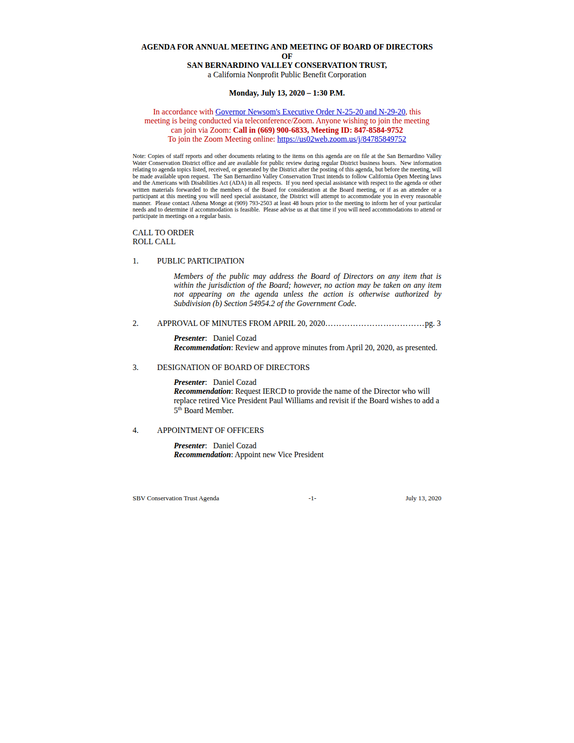AGENDA FOR ANNUAL MEETING AND MEETING OF BOARD OF DIRECTORS
OF
SAN BERNARDINO VALLEY CONSERVATION TRUST,
a California Nonprofit Public Benefit Corporation
Monday, July 13, 2020 – 1:30 P.M.
In accordance with Governor Newsom's Executive Order N-25-20 and N-29-20, this
meeting is being conducted via teleconference/Zoom. Anyone wishing to join the meeting
can join via Zoom: Call in (669) 900-6833, Meeting ID: 847-8584-9752
To join the Zoom Meeting online: https://us02web.zoom.us/j/84785849752
Note: Copies of staff reports and other documents relating to the items on this agenda are on file at the San Bernardino Valley Water Conservation District office and are available for public review during regular District business hours. New information relating to agenda topics listed, received, or generated by the District after the posting of this agenda, but before the meeting, will be made available upon request. The San Bernardino Valley Conservation Trust intends to follow California Open Meeting laws and the Americans with Disabilities Act (ADA) in all respects. If you need special assistance with respect to the agenda or other written materials forwarded to the members of the Board for consideration at the Board meeting, or if as an attendee or a participant at this meeting you will need special assistance, the District will attempt to accommodate you in every reasonable manner. Please contact Athena Monge at (909) 793-2503 at least 48 hours prior to the meeting to inform her of your particular needs and to determine if accommodation is feasible. Please advise us at that time if you will need accommodations to attend or participate in meetings on a regular basis.
CALL TO ORDER
ROLL CALL
1. Public Participation
Members of the public may address the Board of Directors on any item that is within the jurisdiction of the Board; however, no action may be taken on any item not appearing on the agenda unless the action is otherwise authorized by Subdivision (b) Section 54954.2 of the Government Code.
2. Approval of Minutes from April 20, 2020………………………………pg. 3
Presenter: Daniel Cozad
Recommendation: Review and approve minutes from April 20, 2020, as presented.
3. Designation of Board of Directors
Presenter: Daniel Cozad
Recommendation: Request IERCD to provide the name of the Director who will replace retired Vice President Paul Williams and revisit if the Board wishes to add a 5th Board Member.
4. Appointment of Officers
Presenter: Daniel Cozad
Recommendation: Appoint new Vice President
SBV Conservation Trust Agenda
-1-
July 13, 2020